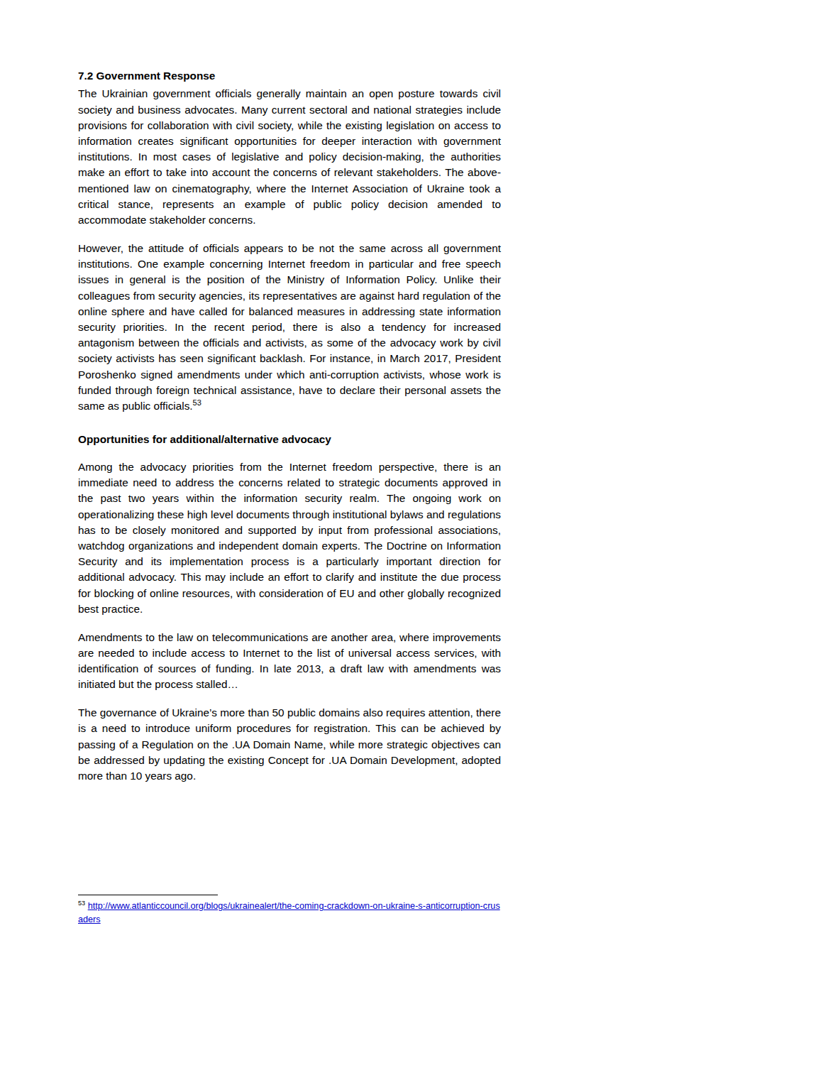7.2 Government Response
The Ukrainian government officials generally maintain an open posture towards civil society and business advocates. Many current sectoral and national strategies include provisions for collaboration with civil society, while the existing legislation on access to information creates significant opportunities for deeper interaction with government institutions. In most cases of legislative and policy decision-making, the authorities make an effort to take into account the concerns of relevant stakeholders. The above-mentioned law on cinematography, where the Internet Association of Ukraine took a critical stance, represents an example of public policy decision amended to accommodate stakeholder concerns.
However, the attitude of officials appears to be not the same across all government institutions. One example concerning Internet freedom in particular and free speech issues in general is the position of the Ministry of Information Policy. Unlike their colleagues from security agencies, its representatives are against hard regulation of the online sphere and have called for balanced measures in addressing state information security priorities. In the recent period, there is also a tendency for increased antagonism between the officials and activists, as some of the advocacy work by civil society activists has seen significant backlash. For instance, in March 2017, President Poroshenko signed amendments under which anti-corruption activists, whose work is funded through foreign technical assistance, have to declare their personal assets the same as public officials.53
Opportunities for additional/alternative advocacy
Among the advocacy priorities from the Internet freedom perspective, there is an immediate need to address the concerns related to strategic documents approved in the past two years within the information security realm. The ongoing work on operationalizing these high level documents through institutional bylaws and regulations has to be closely monitored and supported by input from professional associations, watchdog organizations and independent domain experts. The Doctrine on Information Security and its implementation process is a particularly important direction for additional advocacy. This may include an effort to clarify and institute the due process for blocking of online resources, with consideration of EU and other globally recognized best practice.
Amendments to the law on telecommunications are another area, where improvements are needed to include access to Internet to the list of universal access services, with identification of sources of funding. In late 2013, a draft law with amendments was initiated but the process stalled…
The governance of Ukraine’s more than 50 public domains also requires attention, there is a need to introduce uniform procedures for registration. This can be achieved by passing of a Regulation on the .UA Domain Name, while more strategic objectives can be addressed by updating the existing Concept for .UA Domain Development, adopted more than 10 years ago.
53 http://www.atlanticcouncil.org/blogs/ukrainealert/the-coming-crackdown-on-ukraine-s-anticorruption-crusaders